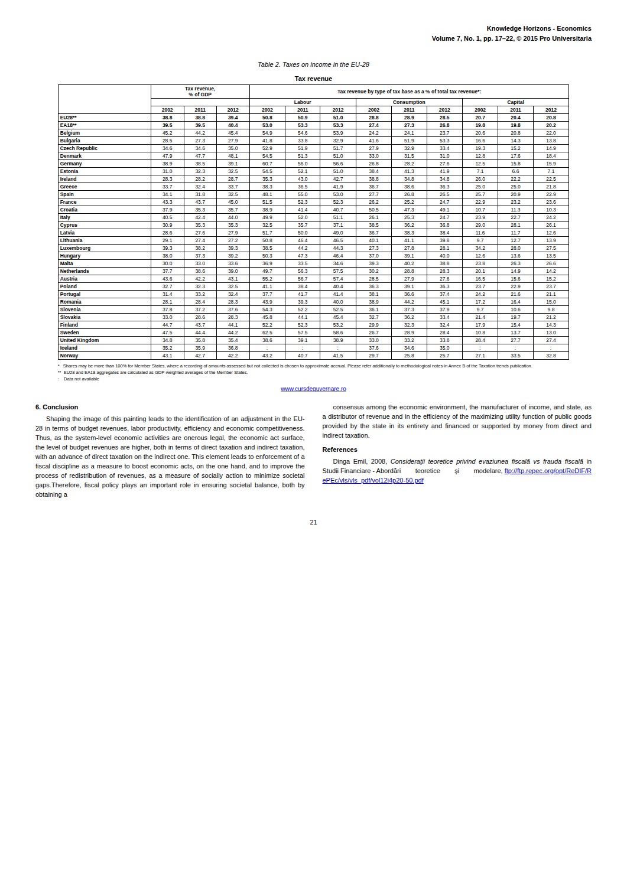Knowledge Horizons - Economics
Volume 7, No. 1, pp. 17–22, © 2015 Pro Universitaria
Table 2. Taxes on income in the EU-28
Tax revenue
| | Tax revenue, % of GDP | Tax revenue by type of tax base as a % of total tax revenue*: |
| --- | --- | --- |
| | Labour | Consumption | Capital |
| 2002 | 2011 | 2012 | 2002 | 2011 | 2012 | 2002 | 2011 | 2012 | 2002 | 2011 | 2012 |
| EU28** | 38.8 | 38.8 | 39.4 | 50.8 | 50.9 | 51.0 | 28.8 | 28.9 | 28.5 | 20.7 | 20.4 | 20.8 |
| EA18** | 39.5 | 39.5 | 40.4 | 53.0 | 53.3 | 53.3 | 27.4 | 27.3 | 26.8 | 19.8 | 19.8 | 20.2 |
| Belgium | 45.2 | 44.2 | 45.4 | 54.9 | 54.6 | 53.9 | 24.2 | 24.1 | 23.7 | 20.6 | 20.8 | 22.0 |
| Bulgaria | 28.5 | 27.3 | 27.9 | 41.8 | 33.8 | 32.9 | 41.6 | 51.9 | 53.3 | 16.6 | 14.3 | 13.8 |
| Czech Republic | 34.6 | 34.6 | 35.0 | 52.9 | 51.9 | 51.7 | 27.9 | 32.9 | 33.4 | 19.3 | 15.2 | 14.9 |
| Denmark | 47.9 | 47.7 | 48.1 | 54.5 | 51.3 | 51.0 | 33.0 | 31.5 | 31.0 | 12.8 | 17.6 | 18.4 |
| Germany | 38.9 | 38.5 | 39.1 | 60.7 | 56.0 | 56.6 | 26.8 | 28.2 | 27.6 | 12.5 | 15.8 | 15.9 |
| Estonia | 31.0 | 32.3 | 32.5 | 54.5 | 52.1 | 51.0 | 38.4 | 41.3 | 41.9 | 7.1 | 6.6 | 7.1 |
| Ireland | 28.3 | 28.2 | 28.7 | 35.3 | 43.0 | 42.7 | 38.8 | 34.8 | 34.8 | 26.0 | 22.2 | 22.5 |
| Greece | 33.7 | 32.4 | 33.7 | 38.3 | 36.5 | 41.9 | 36.7 | 38.6 | 36.3 | 25.0 | 25.0 | 21.8 |
| Spain | 34.1 | 31.8 | 32.5 | 48.1 | 55.0 | 53.0 | 27.7 | 26.8 | 26.5 | 25.7 | 20.9 | 22.9 |
| France | 43.3 | 43.7 | 45.0 | 51.5 | 52.3 | 52.3 | 26.2 | 25.2 | 24.7 | 22.9 | 23.2 | 23.6 |
| Croatia | 37.9 | 35.3 | 35.7 | 38.9 | 41.4 | 40.7 | 50.5 | 47.3 | 49.1 | 10.7 | 11.3 | 10.3 |
| Italy | 40.5 | 42.4 | 44.0 | 49.9 | 52.0 | 51.1 | 26.1 | 25.3 | 24.7 | 23.9 | 22.7 | 24.2 |
| Cyprus | 30.9 | 35.3 | 35.3 | 32.5 | 35.7 | 37.1 | 38.5 | 36.2 | 36.8 | 29.0 | 28.1 | 26.1 |
| Latvia | 28.6 | 27.6 | 27.9 | 51.7 | 50.0 | 49.0 | 36.7 | 38.3 | 38.4 | 11.6 | 11.7 | 12.6 |
| Lithuania | 29.1 | 27.4 | 27.2 | 50.8 | 46.4 | 46.5 | 40.1 | 41.1 | 39.8 | 9.7 | 12.7 | 13.9 |
| Luxembourg | 39.3 | 38.2 | 39.3 | 38.5 | 44.2 | 44.3 | 27.3 | 27.8 | 28.1 | 34.2 | 28.0 | 27.5 |
| Hungary | 38.0 | 37.3 | 39.2 | 50.3 | 47.3 | 46.4 | 37.0 | 39.1 | 40.0 | 12.6 | 13.6 | 13.5 |
| Malta | 30.0 | 33.0 | 33.6 | 36.9 | 33.5 | 34.6 | 39.3 | 40.2 | 38.8 | 23.8 | 26.3 | 26.6 |
| Netherlands | 37.7 | 38.6 | 39.0 | 49.7 | 56.3 | 57.5 | 30.2 | 28.8 | 28.3 | 20.1 | 14.9 | 14.2 |
| Austria | 43.6 | 42.2 | 43.1 | 55.2 | 56.7 | 57.4 | 28.5 | 27.9 | 27.6 | 16.5 | 15.6 | 15.2 |
| Poland | 32.7 | 32.3 | 32.5 | 41.1 | 38.4 | 40.4 | 36.3 | 39.1 | 36.3 | 23.7 | 22.9 | 23.7 |
| Portugal | 31.4 | 33.2 | 32.4 | 37.7 | 41.7 | 41.4 | 38.1 | 36.6 | 37.4 | 24.2 | 21.6 | 21.1 |
| Romania | 28.1 | 28.4 | 28.3 | 43.9 | 39.3 | 40.0 | 38.9 | 44.2 | 45.1 | 17.2 | 16.4 | 15.0 |
| Slovenia | 37.8 | 37.2 | 37.6 | 54.3 | 52.2 | 52.5 | 36.1 | 37.3 | 37.9 | 9.7 | 10.6 | 9.8 |
| Slovakia | 33.0 | 28.6 | 28.3 | 45.8 | 44.1 | 45.4 | 32.7 | 36.2 | 33.4 | 21.4 | 19.7 | 21.2 |
| Finland | 44.7 | 43.7 | 44.1 | 52.2 | 52.3 | 53.2 | 29.9 | 32.3 | 32.4 | 17.9 | 15.4 | 14.3 |
| Sweden | 47.5 | 44.4 | 44.2 | 62.5 | 57.5 | 58.6 | 26.7 | 28.9 | 28.4 | 10.8 | 13.7 | 13.0 |
| United Kingdom | 34.8 | 35.8 | 35.4 | 38.6 | 39.1 | 38.9 | 33.0 | 33.2 | 33.8 | 28.4 | 27.7 | 27.4 |
| Iceland | 35.2 | 35.9 | 36.8 | : | : | : | 37.6 | 34.6 | 35.0 | : | : | : |
| Norway | 43.1 | 42.7 | 42.2 | 43.2 | 40.7 | 41.5 | 29.7 | 25.8 | 25.7 | 27.1 | 33.5 | 32.8 |
* Shares may be more than 100% for Member States, where a recording of amounts assessed but not collected is chosen to approximate accrual. Please refer additionally to methodological notes in Annex B of the Taxation trends publication.
** EU28 and EA18 aggregates are calculated as GDP-weighted averages of the Member States.
: Data not available
www.cursdeguvernare.ro
6. Conclusion
Shaping the image of this painting leads to the identification of an adjustment in the EU-28 in terms of budget revenues, labor productivity, efficiency and economic competitiveness. Thus, as the system-level economic activities are onerous legal, the economic act surface, the level of budget revenues are higher, both in terms of direct taxation and indirect taxation, with an advance of direct taxation on the indirect one. This element leads to enforcement of a fiscal discipline as a measure to boost economic acts, on the one hand, and to improve the process of redistribution of revenues, as a measure of socially action to minimize societal gaps.Therefore, fiscal policy plays an important role in ensuring societal balance, both by obtaining a
consensus among the economic environment, the manufacturer of income, and state, as a distributor of revenue and in the efficiency of the maximizing utility function of public goods provided by the state in its entirety and financed or supported by money from direct and indirect taxation.
References
Dinga Emil, 2008, Consideraţii teoretice privind evaziunea fiscală vs frauda fiscală in Studii Financiare - Abordări teoretice şi modelare, ftp://ftp.repec.org/opt/ReDIF/RePEc/vls/vls_pdf/vol12i4p20-50.pdf
21